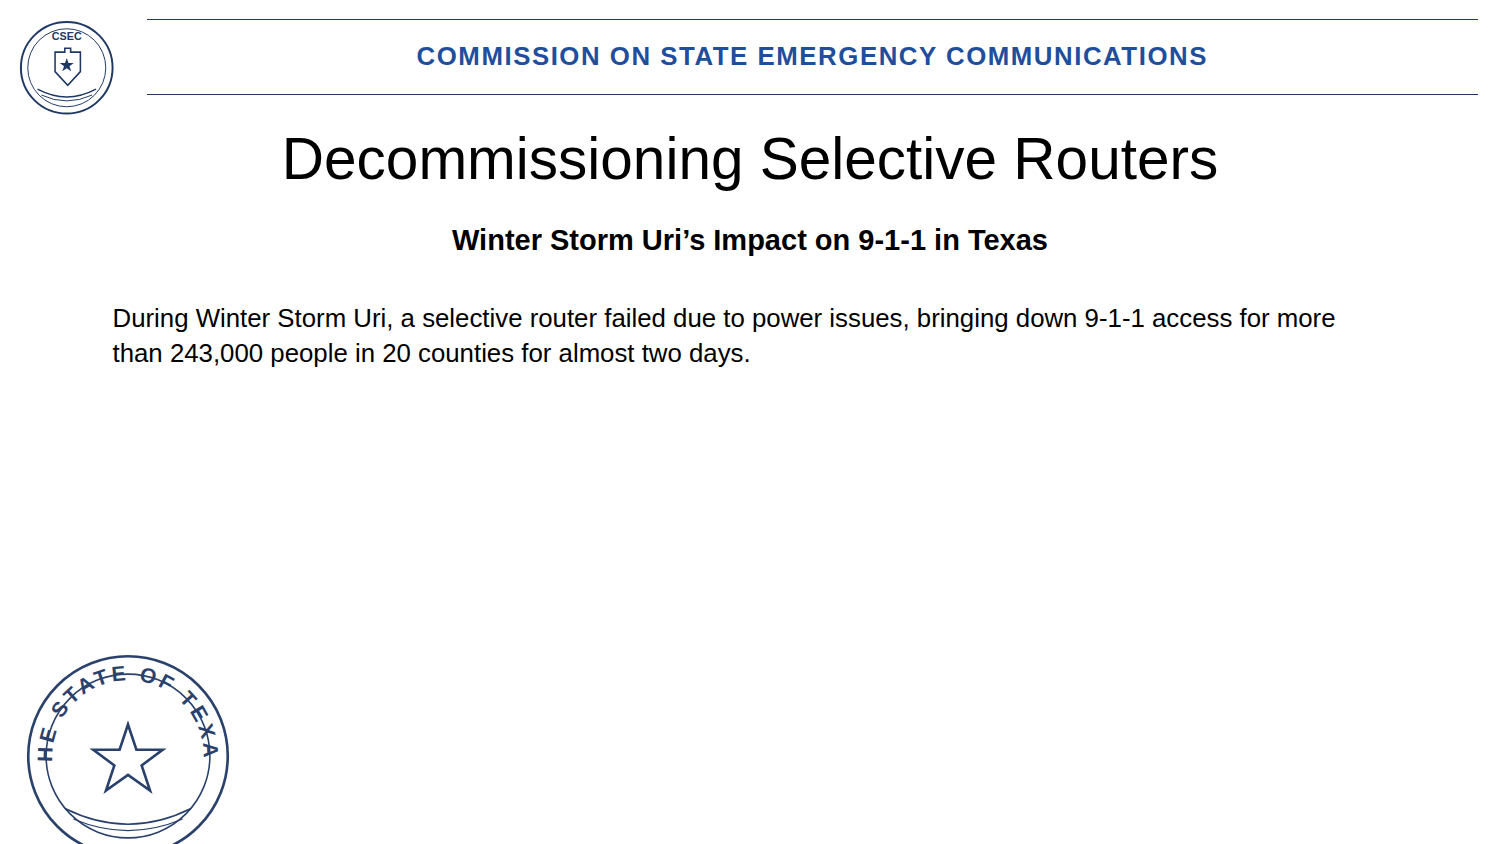CSEC
COMMISSION ON STATE EMERGENCY COMMUNICATIONS
Decommissioning Selective Routers
Winter Storm Uri’s Impact on 9-1-1 in Texas
During Winter Storm Uri, a selective router failed due to power issues, bringing down 9-1-1 access for more than 243,000 people in 20 counties for almost two days.
THE STATE OF TEXAS